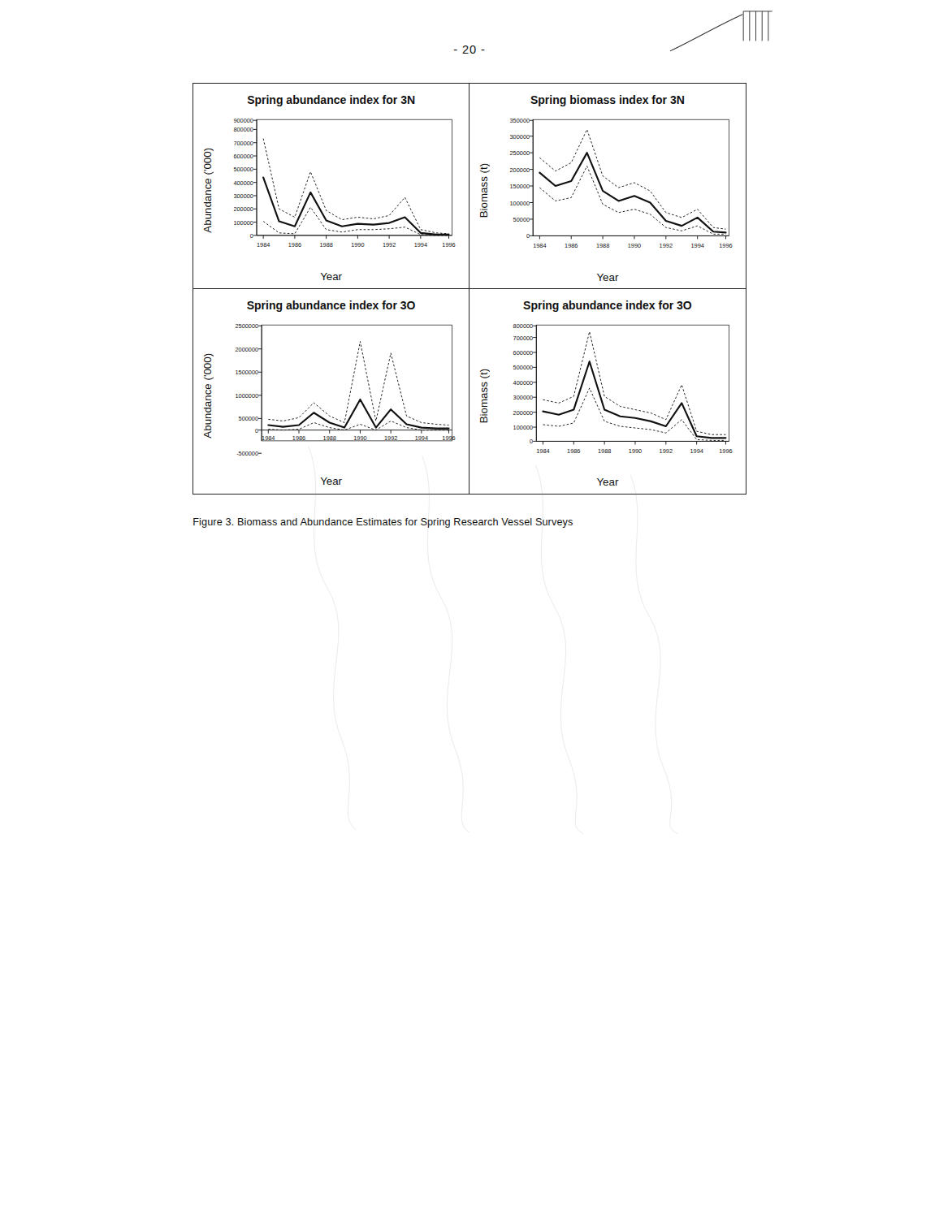- 20 -
Spring abundance index for 3N
Abundance ('000)
0 100000 200000 300000 400000 500000 600000 700000 800000 900000 1984 1986 1988 1990 1992 1994 1996
Year
Spring biomass index for 3N
Biomass (t)
0 50000 100000 150000 200000 250000 300000 350000 1984 1986 1988 1990 1992 1994 1996
Year
Spring abundance index for 3O
Abundance ('000)
2500000 2000000 1500000 1000000 500000 0 -500000 1984 1986 1988 1990 1992 1994 1996
Year
Spring abundance index for 3O
Biomass (t)
0 100000 200000 300000 400000 500000 600000 700000 800000 1984 1986 1988 1990 1992 1994 1996
Year
Figure 3. Biomass and Abundance Estimates for Spring Research Vessel Surveys